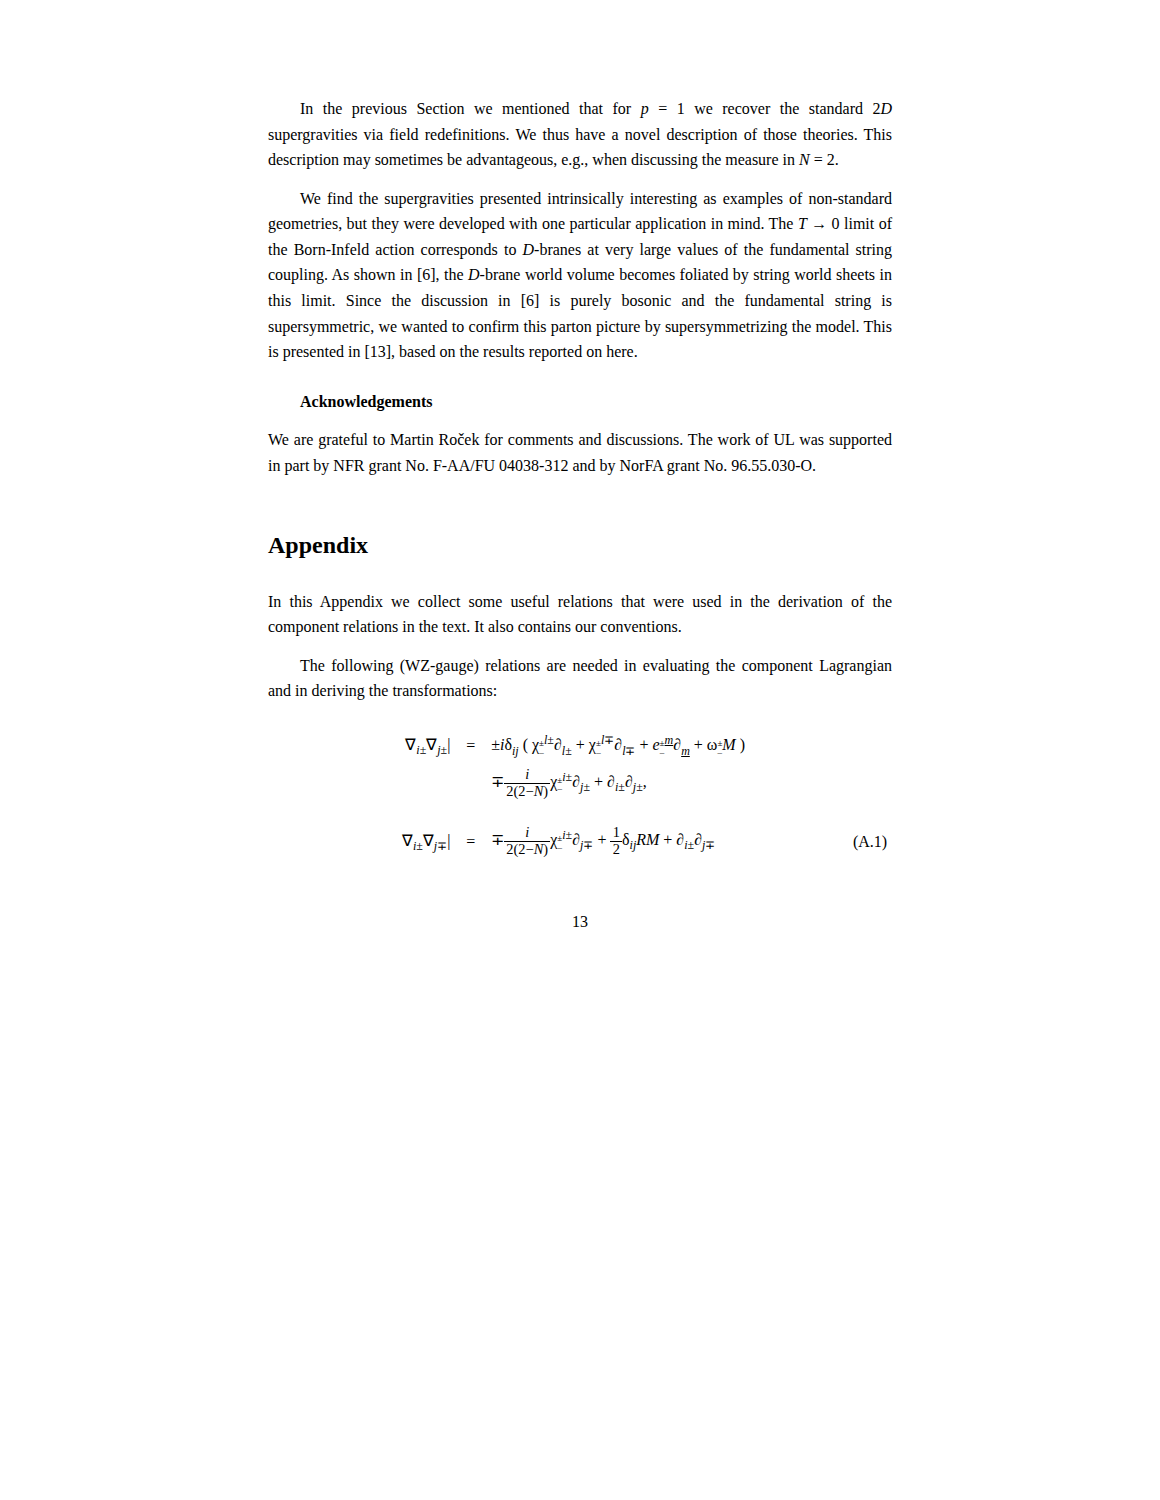In the previous Section we mentioned that for p = 1 we recover the standard 2D supergravities via field redefinitions. We thus have a novel description of those theories. This description may sometimes be advantageous, e.g., when discussing the measure in N = 2.
We find the supergravities presented intrinsically interesting as examples of non-standard geometries, but they were developed with one particular application in mind. The T → 0 limit of the Born-Infeld action corresponds to D-branes at very large values of the fundamental string coupling. As shown in [6], the D-brane world volume becomes foliated by string world sheets in this limit. Since the discussion in [6] is purely bosonic and the fundamental string is supersymmetric, we wanted to confirm this parton picture by supersymmetrizing the model. This is presented in [13], based on the results reported on here.
Acknowledgements
We are grateful to Martin Roček for comments and discussions. The work of UL was supported in part by NFR grant No. F-AA/FU 04038-312 and by NorFA grant No. 96.55.030-O.
Appendix
In this Appendix we collect some useful relations that were used in the derivation of the component relations in the text. It also contains our conventions.
The following (WZ-gauge) relations are needed in evaluating the component Lagrangian and in deriving the transformations:
| ∇ i ± ∇ j ± / | = | ± i δ ij ( χ ± – l ± ∂ l ± + χ ± – l ∓ ∂ l ∓ + e ± – m ∂ m + ω ± – M ) | |
| | | ∓ i 2(2− N ) χ ± – i ± ∂ j ± + ∂ i ± ∂ j ± , | |
| ∇ i ± ∇ j ∓ / | = | ∓ i 2(2− N ) χ ± – i ± ∂ j ∓ + 1 2 δ ij RM + ∂ i ± ∂ j ∓ | (A.1) |
13